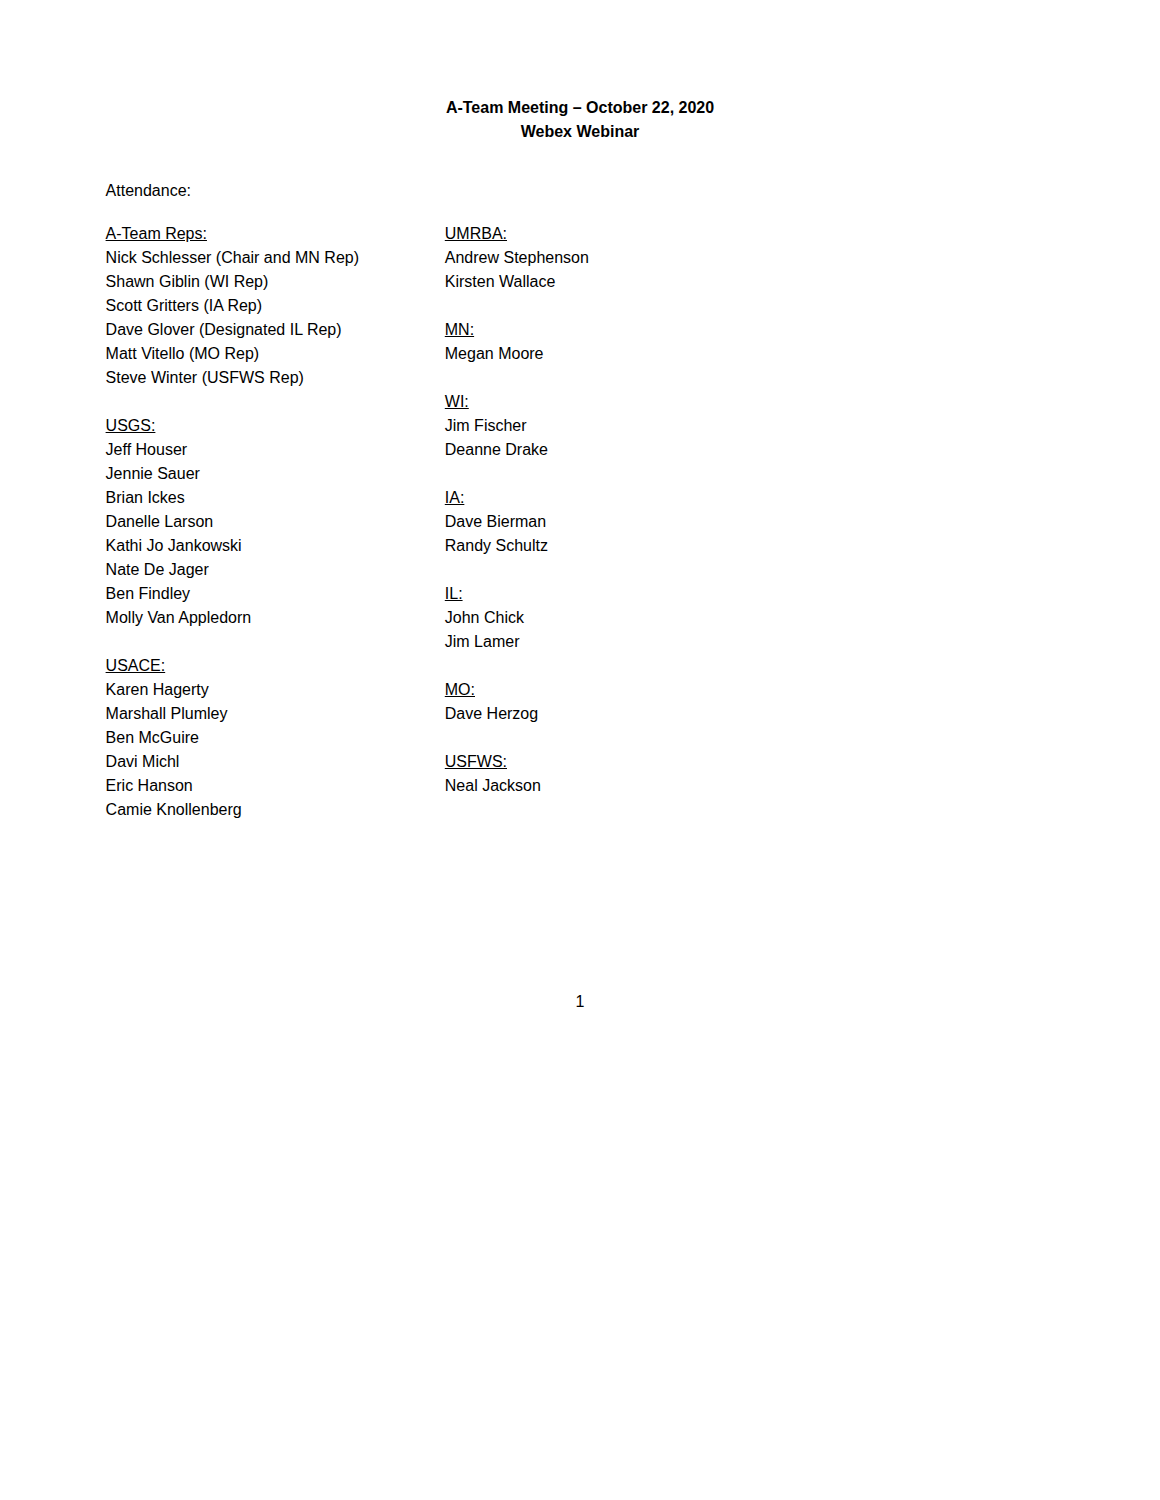A-Team Meeting – October 22, 2020 Webex Webinar
Attendance:
A-Team Reps: Nick Schlesser (Chair and MN Rep) Shawn Giblin (WI Rep) Scott Gritters (IA Rep) Dave Glover (Designated IL Rep) Matt Vitello (MO Rep) Steve Winter (USFWS Rep)
USGS: Jeff Houser Jennie Sauer Brian Ickes Danelle Larson Kathi Jo Jankowski Nate De Jager Ben Findley Molly Van Appledorn
USACE: Karen Hagerty Marshall Plumley Ben McGuire Davi Michl Eric Hanson Camie Knollenberg
UMRBA: Andrew Stephenson Kirsten Wallace
MN: Megan Moore
WI: Jim Fischer Deanne Drake
IA: Dave Bierman Randy Schultz
IL: John Chick Jim Lamer
MO: Dave Herzog
USFWS: Neal Jackson
1